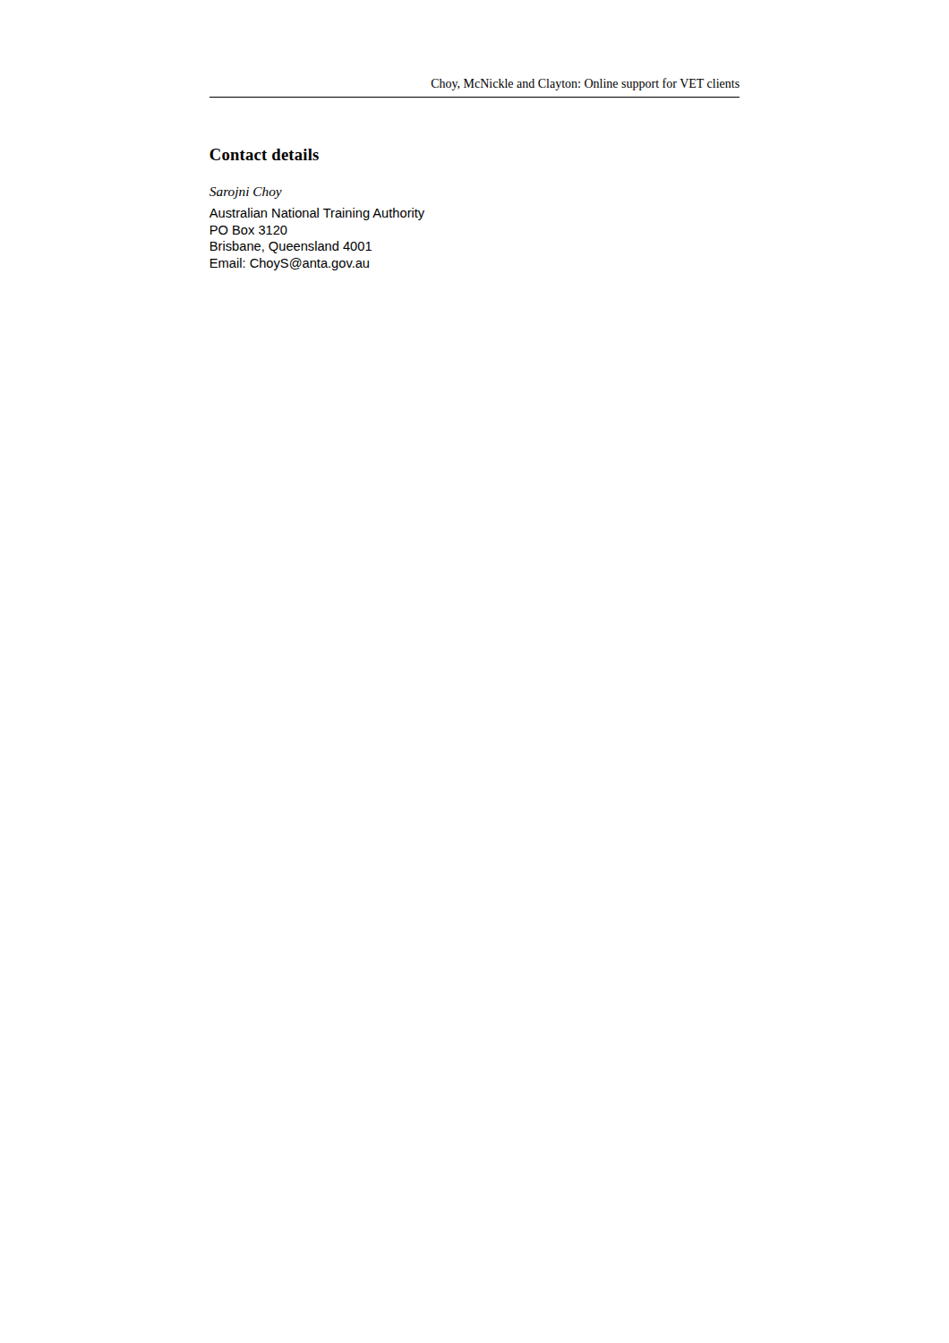Choy, McNickle and Clayton: Online support for VET clients
Contact details
Sarojni Choy
Australian National Training Authority
PO Box 3120
Brisbane, Queensland 4001
Email: ChoyS@anta.gov.au